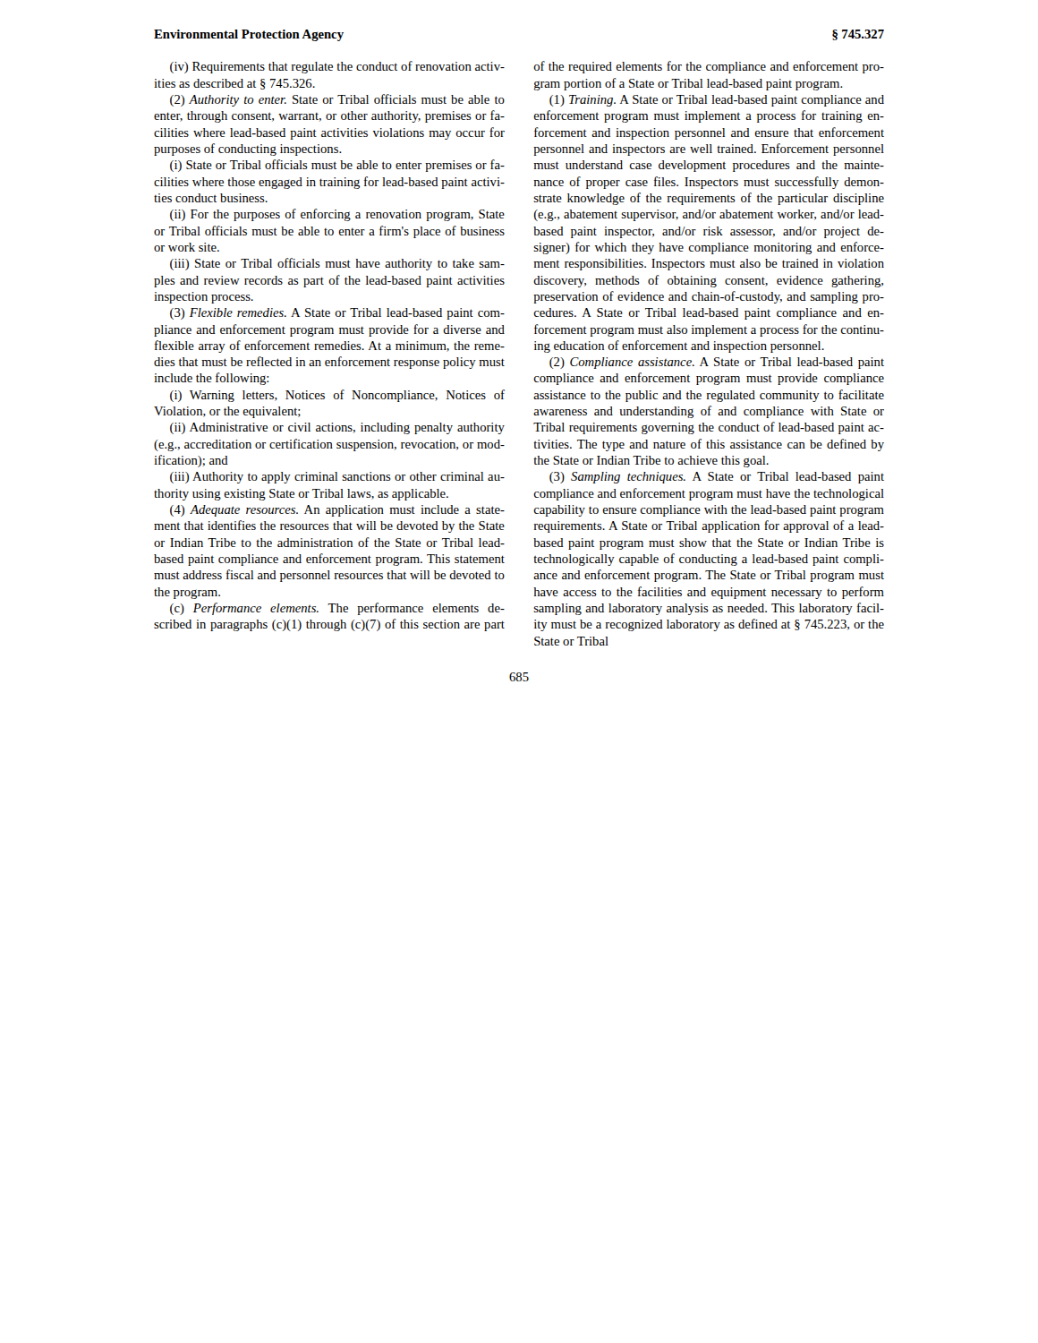Environmental Protection Agency § 745.327
(iv) Requirements that regulate the conduct of renovation activities as described at § 745.326.
(2) Authority to enter. State or Tribal officials must be able to enter, through consent, warrant, or other authority, premises or facilities where lead-based paint activities violations may occur for purposes of conducting inspections.
(i) State or Tribal officials must be able to enter premises or facilities where those engaged in training for lead-based paint activities conduct business.
(ii) For the purposes of enforcing a renovation program, State or Tribal officials must be able to enter a firm's place of business or work site.
(iii) State or Tribal officials must have authority to take samples and review records as part of the lead-based paint activities inspection process.
(3) Flexible remedies. A State or Tribal lead-based paint compliance and enforcement program must provide for a diverse and flexible array of enforcement remedies. At a minimum, the remedies that must be reflected in an enforcement response policy must include the following:
(i) Warning letters, Notices of Noncompliance, Notices of Violation, or the equivalent;
(ii) Administrative or civil actions, including penalty authority (e.g., accreditation or certification suspension, revocation, or modification); and
(iii) Authority to apply criminal sanctions or other criminal authority using existing State or Tribal laws, as applicable.
(4) Adequate resources. An application must include a statement that identifies the resources that will be devoted by the State or Indian Tribe to the administration of the State or Tribal lead-based paint compliance and enforcement program. This statement must address fiscal and personnel resources that will be devoted to the program.
(c) Performance elements. The performance elements described in paragraphs (c)(1) through (c)(7) of this section are part of the required elements for the compliance and enforcement program portion of a State or Tribal lead-based paint program.
(1) Training. A State or Tribal lead-based paint compliance and enforcement program must implement a process for training enforcement and inspection personnel and ensure that enforcement personnel and inspectors are well trained. Enforcement personnel must understand case development procedures and the maintenance of proper case files. Inspectors must successfully demonstrate knowledge of the requirements of the particular discipline (e.g., abatement supervisor, and/or abatement worker, and/or lead-based paint inspector, and/or risk assessor, and/or project designer) for which they have compliance monitoring and enforcement responsibilities. Inspectors must also be trained in violation discovery, methods of obtaining consent, evidence gathering, preservation of evidence and chain-of-custody, and sampling procedures. A State or Tribal lead-based paint compliance and enforcement program must also implement a process for the continuing education of enforcement and inspection personnel.
(2) Compliance assistance. A State or Tribal lead-based paint compliance and enforcement program must provide compliance assistance to the public and the regulated community to facilitate awareness and understanding of and compliance with State or Tribal requirements governing the conduct of lead-based paint activities. The type and nature of this assistance can be defined by the State or Indian Tribe to achieve this goal.
(3) Sampling techniques. A State or Tribal lead-based paint compliance and enforcement program must have the technological capability to ensure compliance with the lead-based paint program requirements. A State or Tribal application for approval of a lead-based paint program must show that the State or Indian Tribe is technologically capable of conducting a lead-based paint compliance and enforcement program. The State or Tribal program must have access to the facilities and equipment necessary to perform sampling and laboratory analysis as needed. This laboratory facility must be a recognized laboratory as defined at § 745.223, or the State or Tribal
685